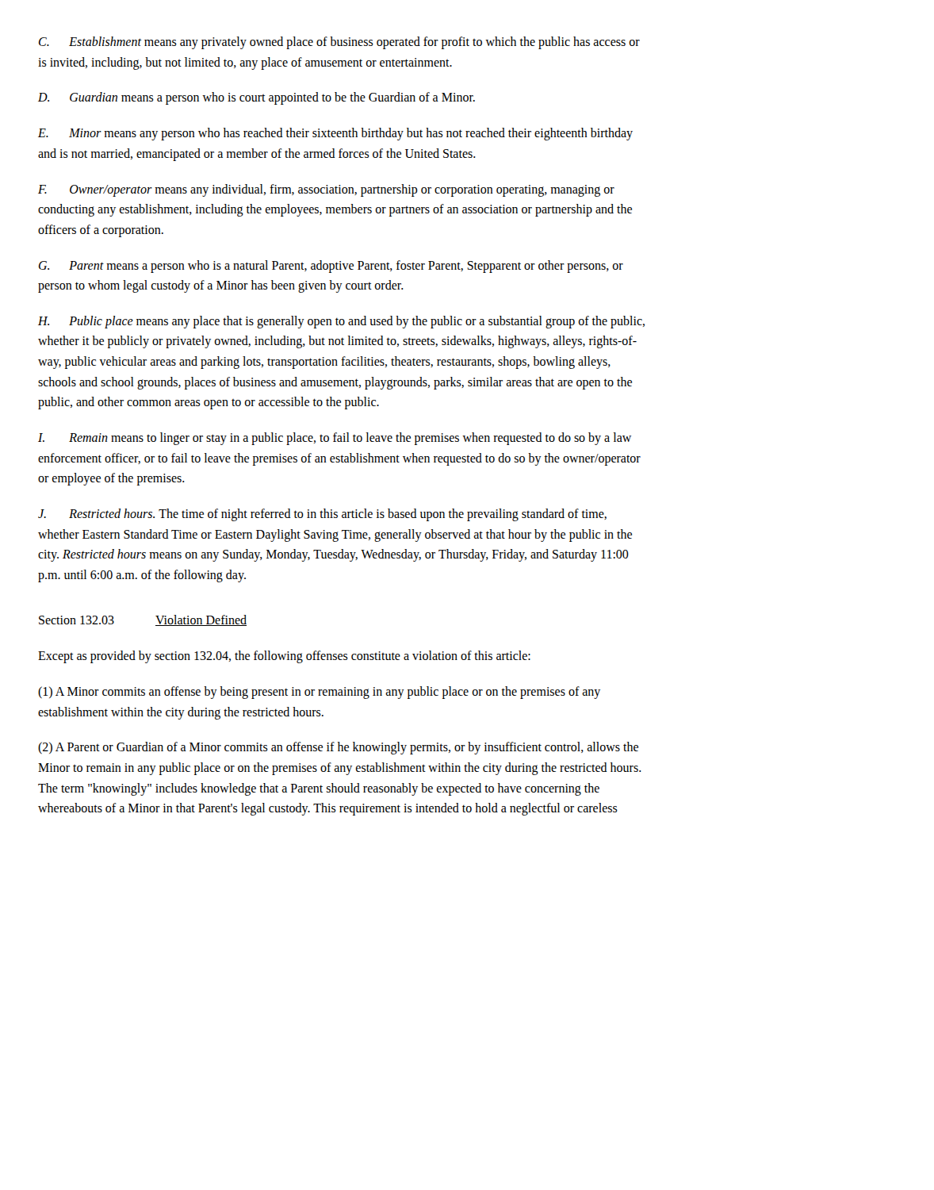C. Establishment means any privately owned place of business operated for profit to which the public has access or is invited, including, but not limited to, any place of amusement or entertainment.
D. Guardian means a person who is court appointed to be the Guardian of a Minor.
E. Minor means any person who has reached their sixteenth birthday but has not reached their eighteenth birthday and is not married, emancipated or a member of the armed forces of the United States.
F. Owner/operator means any individual, firm, association, partnership or corporation operating, managing or conducting any establishment, including the employees, members or partners of an association or partnership and the officers of a corporation.
G. Parent means a person who is a natural Parent, adoptive Parent, foster Parent, Stepparent or other persons, or person to whom legal custody of a Minor has been given by court order.
H. Public place means any place that is generally open to and used by the public or a substantial group of the public, whether it be publicly or privately owned, including, but not limited to, streets, sidewalks, highways, alleys, rights-of-way, public vehicular areas and parking lots, transportation facilities, theaters, restaurants, shops, bowling alleys, schools and school grounds, places of business and amusement, playgrounds, parks, similar areas that are open to the public, and other common areas open to or accessible to the public.
I. Remain means to linger or stay in a public place, to fail to leave the premises when requested to do so by a law enforcement officer, or to fail to leave the premises of an establishment when requested to do so by the owner/operator or employee of the premises.
J. Restricted hours. The time of night referred to in this article is based upon the prevailing standard of time, whether Eastern Standard Time or Eastern Daylight Saving Time, generally observed at that hour by the public in the city. Restricted hours means on any Sunday, Monday, Tuesday, Wednesday, or Thursday, Friday, and Saturday 11:00 p.m. until 6:00 a.m. of the following day.
Section 132.03 Violation Defined
Except as provided by section 132.04, the following offenses constitute a violation of this article:
(1) A Minor commits an offense by being present in or remaining in any public place or on the premises of any establishment within the city during the restricted hours.
(2) A Parent or Guardian of a Minor commits an offense if he knowingly permits, or by insufficient control, allows the Minor to remain in any public place or on the premises of any establishment within the city during the restricted hours. The term "knowingly" includes knowledge that a Parent should reasonably be expected to have concerning the whereabouts of a Minor in that Parent's legal custody. This requirement is intended to hold a neglectful or careless